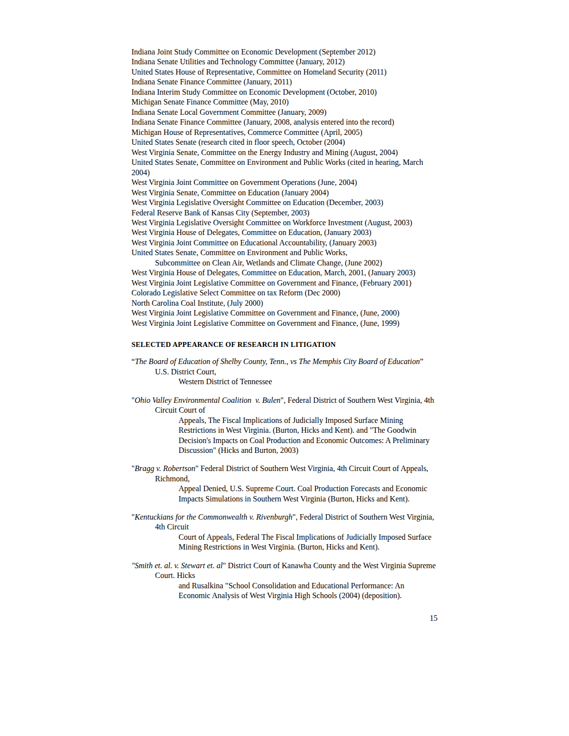Indiana Joint Study Committee on Economic Development (September 2012)
Indiana Senate Utilities and Technology Committee (January, 2012)
United States House of Representative, Committee on Homeland Security (2011)
Indiana Senate Finance Committee (January, 2011)
Indiana Interim Study Committee on Economic Development (October, 2010)
Michigan Senate Finance Committee (May, 2010)
Indiana Senate Local Government Committee (January, 2009)
Indiana Senate Finance Committee (January, 2008, analysis entered into the record)
Michigan House of Representatives, Commerce Committee (April, 2005)
United States Senate (research cited in floor speech, October (2004)
West Virginia Senate, Committee on the Energy Industry and Mining (August, 2004)
United States Senate, Committee on Environment and Public Works (cited in hearing, March 2004)
West Virginia Joint Committee on Government Operations (June, 2004)
West Virginia Senate, Committee on Education (January 2004)
West Virginia Legislative Oversight Committee on Education (December, 2003)
Federal Reserve Bank of Kansas City (September, 2003)
West Virginia Legislative Oversight Committee on Workforce Investment (August, 2003)
West Virginia House of Delegates, Committee on Education, (January 2003)
West Virginia Joint Committee on Educational Accountability, (January 2003)
United States Senate, Committee on Environment and Public Works,
Subcommittee on Clean Air, Wetlands and Climate Change, (June 2002)
West Virginia House of Delegates, Committee on Education, March, 2001, (January 2003)
West Virginia Joint Legislative Committee on Government and Finance, (February 2001)
Colorado Legislative Select Committee on tax Reform (Dec 2000)
North Carolina Coal Institute, (July 2000)
West Virginia Joint Legislative Committee on Government and Finance, (June, 2000)
West Virginia Joint Legislative Committee on Government and Finance, (June, 1999)
SELECTED APPEARANCE OF RESEARCH IN LITIGATION
“The Board of Education of Shelby County, Tenn., vs The Memphis City Board of Education” U.S. District Court,Western District of Tennessee
"Ohio Valley Environmental Coalition v. Bulen", Federal District of Southern West Virginia, 4th Circuit Court ofAppeals, The Fiscal Implications of Judicially Imposed Surface Mining Restrictions in West Virginia. (Burton, Hicks and Kent). and "The Goodwin Decision's Impacts on Coal Production and Economic Outcomes: A Preliminary Discussion" (Hicks and Burton, 2003)
"Bragg v. Robertson" Federal District of Southern West Virginia, 4th Circuit Court of Appeals, Richmond,Appeal Denied, U.S. Supreme Court. Coal Production Forecasts and Economic Impacts Simulations in Southern West Virginia (Burton, Hicks and Kent).
"Kentuckians for the Commonwealth v. Rivenburgh", Federal District of Southern West Virginia, 4th CircuitCourt of Appeals, Federal The Fiscal Implications of Judicially Imposed Surface Mining Restrictions in West Virginia. (Burton, Hicks and Kent).
"Smith et. al. v. Stewart et. al" District Court of Kanawha County and the West Virginia Supreme Court. Hicksand Rusalkina "School Consolidation and Educational Performance: An Economic Analysis of West Virginia High Schools (2004) (deposition).
15